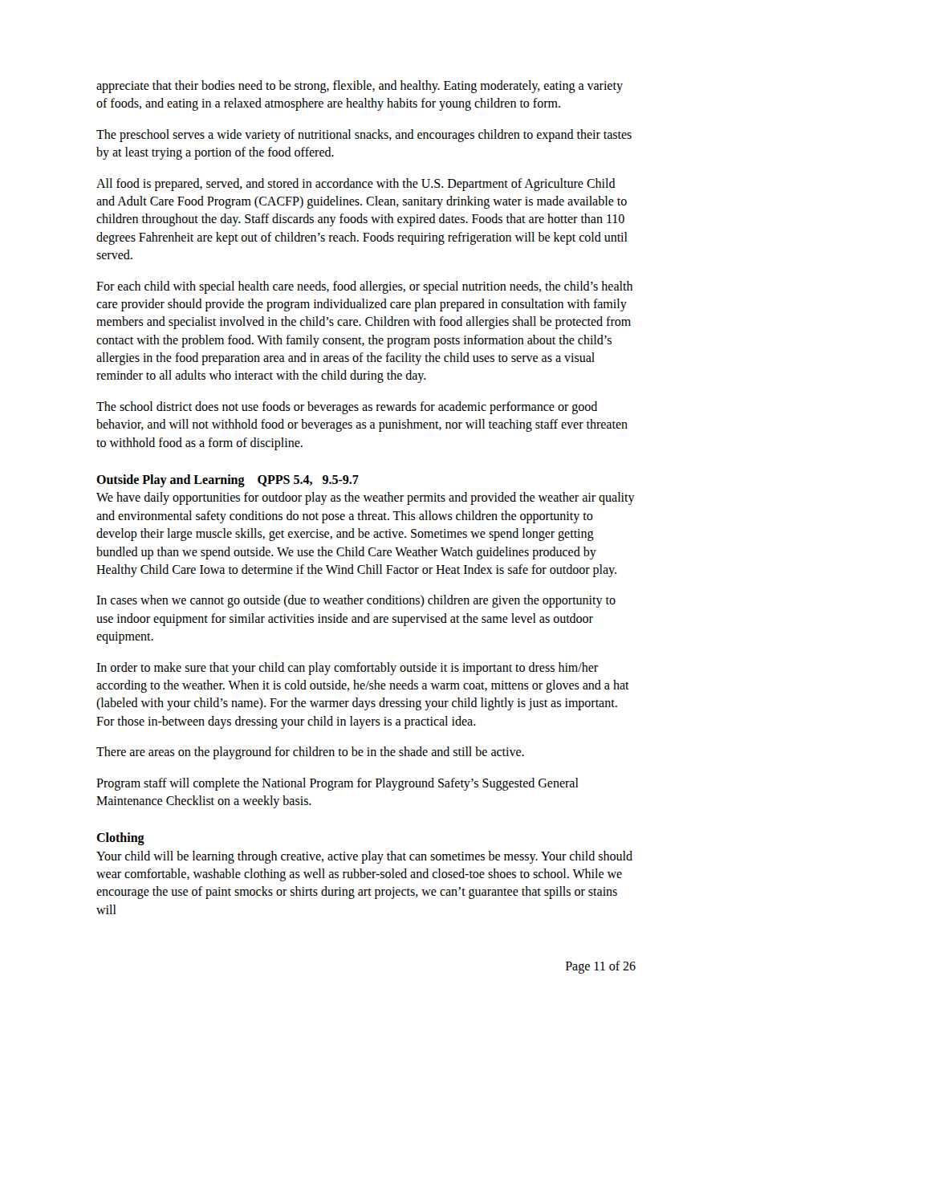appreciate that their bodies need to be strong, flexible, and healthy. Eating moderately, eating a variety of foods, and eating in a relaxed atmosphere are healthy habits for young children to form.
The preschool serves a wide variety of nutritional snacks, and encourages children to expand their tastes by at least trying a portion of the food offered.
All food is prepared, served, and stored in accordance with the U.S. Department of Agriculture Child and Adult Care Food Program (CACFP) guidelines. Clean, sanitary drinking water is made available to children throughout the day. Staff discards any foods with expired dates. Foods that are hotter than 110 degrees Fahrenheit are kept out of children’s reach. Foods requiring refrigeration will be kept cold until served.
For each child with special health care needs, food allergies, or special nutrition needs, the child’s health care provider should provide the program individualized care plan prepared in consultation with family members and specialist involved in the child’s care. Children with food allergies shall be protected from contact with the problem food. With family consent, the program posts information about the child’s allergies in the food preparation area and in areas of the facility the child uses to serve as a visual reminder to all adults who interact with the child during the day.
The school district does not use foods or beverages as rewards for academic performance or good behavior, and will not withhold food or beverages as a punishment, nor will teaching staff ever threaten to withhold food as a form of discipline.
Outside Play and Learning QPPS 5.4, 9.5-9.7
We have daily opportunities for outdoor play as the weather permits and provided the weather air quality and environmental safety conditions do not pose a threat. This allows children the opportunity to develop their large muscle skills, get exercise, and be active. Sometimes we spend longer getting bundled up than we spend outside. We use the Child Care Weather Watch guidelines produced by Healthy Child Care Iowa to determine if the Wind Chill Factor or Heat Index is safe for outdoor play.
In cases when we cannot go outside (due to weather conditions) children are given the opportunity to use indoor equipment for similar activities inside and are supervised at the same level as outdoor equipment.
In order to make sure that your child can play comfortably outside it is important to dress him/her according to the weather. When it is cold outside, he/she needs a warm coat, mittens or gloves and a hat (labeled with your child’s name). For the warmer days dressing your child lightly is just as important. For those in-between days dressing your child in layers is a practical idea.
There are areas on the playground for children to be in the shade and still be active.
Program staff will complete the National Program for Playground Safety’s Suggested General Maintenance Checklist on a weekly basis.
Clothing
Your child will be learning through creative, active play that can sometimes be messy. Your child should wear comfortable, washable clothing as well as rubber-soled and closed-toe shoes to school. While we encourage the use of paint smocks or shirts during art projects, we can’t guarantee that spills or stains will
Page 11 of 26